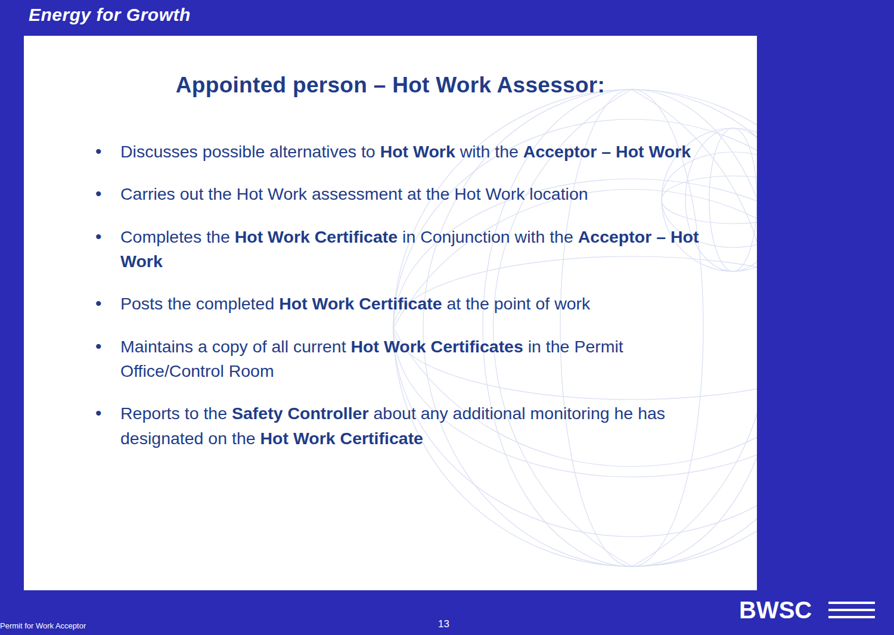Energy for Growth
Appointed person – Hot Work Assessor:
Discusses possible alternatives to Hot Work with the Acceptor – Hot Work
Carries out the Hot Work assessment at the Hot Work location
Completes the Hot Work Certificate in Conjunction with the Acceptor – Hot Work
Posts the completed Hot Work Certificate at the point of work
Maintains a copy of all current Hot Work Certificates in the Permit Office/Control Room
Reports to the Safety Controller about any additional monitoring he has designated on the Hot Work Certificate
Permit for Work Acceptor
13
BWSC